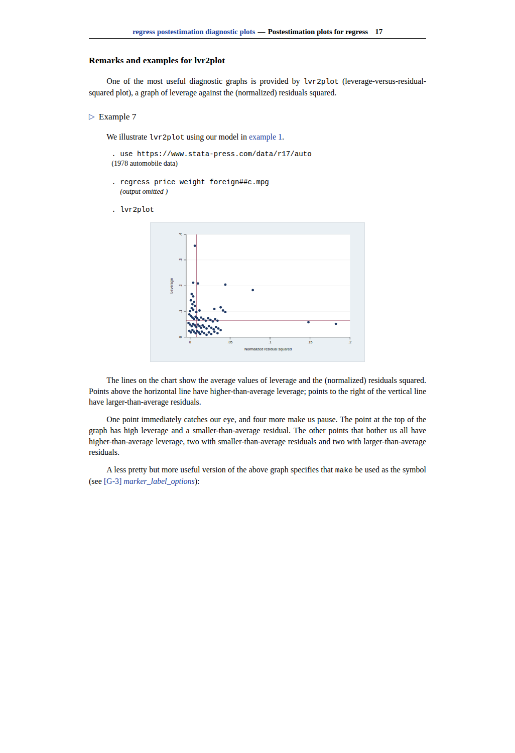regress postestimation diagnostic plots — Postestimation plots for regress 17
Remarks and examples for lvr2plot
One of the most useful diagnostic graphs is provided by lvr2plot (leverage-versus-residual-squared plot), a graph of leverage against the (normalized) residuals squared.
▷ Example 7
We illustrate lvr2plot using our model in example 1.
. use https://www.stata-press.com/data/r17/auto (1978 automobile data) . regress price weight foreign##c.mpg (output omitted ) . lvr2plot
0 .1 .2 .3 .4 0 .05 .1 .15 .2 Leverage Normalized residual squared
The lines on the chart show the average values of leverage and the (normalized) residuals squared. Points above the horizontal line have higher-than-average leverage; points to the right of the vertical line have larger-than-average residuals.
One point immediately catches our eye, and four more make us pause. The point at the top of the graph has high leverage and a smaller-than-average residual. The other points that bother us all have higher-than-average leverage, two with smaller-than-average residuals and two with larger-than-average residuals.
A less pretty but more useful version of the above graph specifies that make be used as the symbol (see [G-3] marker_label_options):